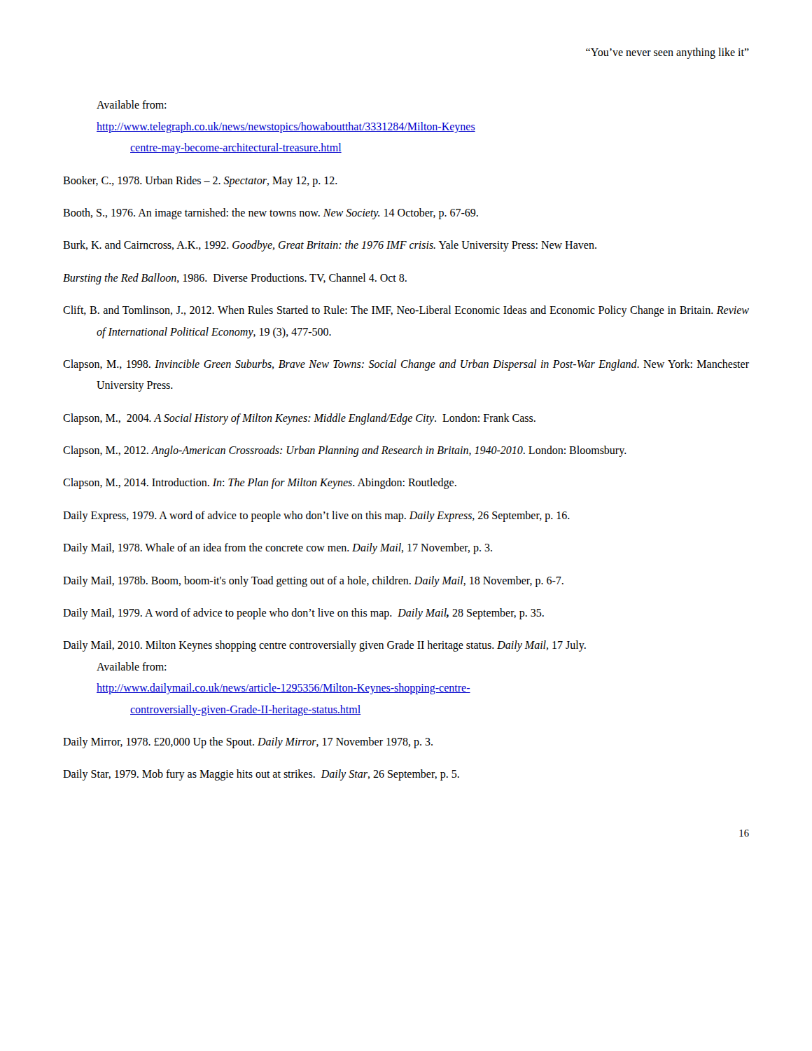“You’ve never seen anything like it”
Available from:
http://www.telegraph.co.uk/news/newstopics/howaboutthat/3331284/Milton-Keynes
centre-may-become-architectural-treasure.html
Booker, C., 1978. Urban Rides – 2. Spectator, May 12, p. 12.
Booth, S., 1976. An image tarnished: the new towns now. New Society. 14 October, p. 67-69.
Burk, K. and Cairncross, A.K., 1992. Goodbye, Great Britain: the 1976 IMF crisis. Yale University Press: New Haven.
Bursting the Red Balloon, 1986. Diverse Productions. TV, Channel 4. Oct 8.
Clift, B. and Tomlinson, J., 2012. When Rules Started to Rule: The IMF, Neo-Liberal Economic Ideas and Economic Policy Change in Britain. Review of International Political Economy, 19 (3), 477-500.
Clapson, M., 1998. Invincible Green Suburbs, Brave New Towns: Social Change and Urban Dispersal in Post-War England. New York: Manchester University Press.
Clapson, M., 2004. A Social History of Milton Keynes: Middle England/Edge City. London: Frank Cass.
Clapson, M., 2012. Anglo-American Crossroads: Urban Planning and Research in Britain, 1940-2010. London: Bloomsbury.
Clapson, M., 2014. Introduction. In: The Plan for Milton Keynes. Abingdon: Routledge.
Daily Express, 1979. A word of advice to people who don’t live on this map. Daily Express, 26 September, p. 16.
Daily Mail, 1978. Whale of an idea from the concrete cow men. Daily Mail, 17 November, p. 3.
Daily Mail, 1978b. Boom, boom-it's only Toad getting out of a hole, children. Daily Mail, 18 November, p. 6-7.
Daily Mail, 1979. A word of advice to people who don’t live on this map. Daily Mail, 28 September, p. 35.
Daily Mail, 2010. Milton Keynes shopping centre controversially given Grade II heritage status. Daily Mail, 17 July.
Available from:
http://www.dailymail.co.uk/news/article-1295356/Milton-Keynes-shopping-centre-
controversially-given-Grade-II-heritage-status.html
Daily Mirror, 1978. £20,000 Up the Spout. Daily Mirror, 17 November 1978, p. 3.
Daily Star, 1979. Mob fury as Maggie hits out at strikes. Daily Star, 26 September, p. 5.
16